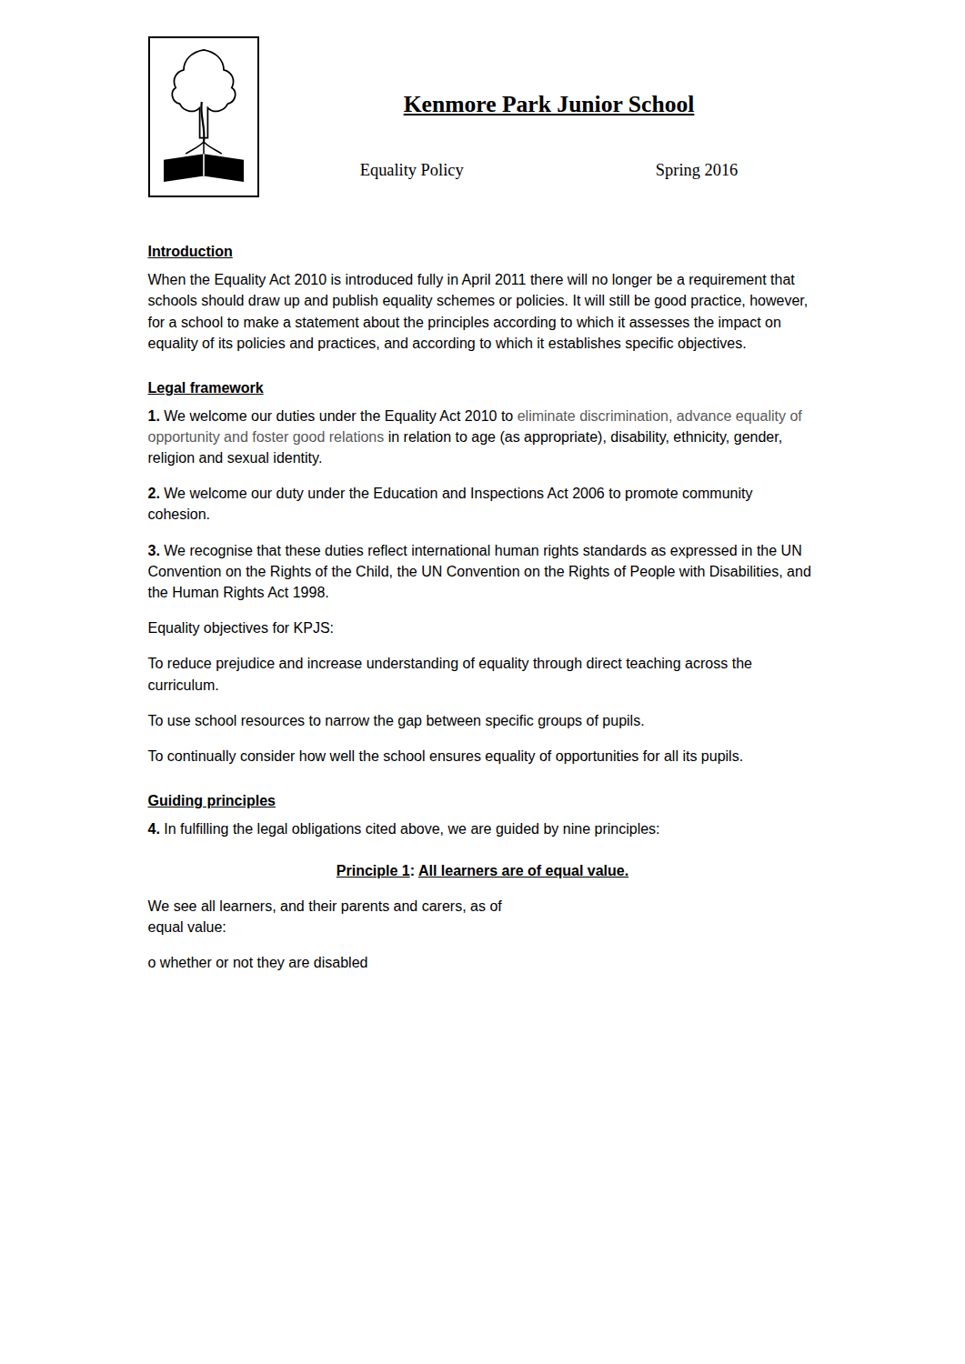Kenmore Park Junior School
Equality Policy Spring 2016
Introduction
When the Equality Act 2010 is introduced fully in April 2011 there will no longer be a requirement that schools should draw up and publish equality schemes or policies. It will still be good practice, however, for a school to make a statement about the principles according to which it assesses the impact on equality of its policies and practices, and according to which it establishes specific objectives.
Legal framework
1. We welcome our duties under the Equality Act 2010 to eliminate discrimination, advance equality of opportunity and foster good relations in relation to age (as appropriate), disability, ethnicity, gender, religion and sexual identity.
2. We welcome our duty under the Education and Inspections Act 2006 to promote community cohesion.
3. We recognise that these duties reflect international human rights standards as expressed in the UN Convention on the Rights of the Child, the UN Convention on the Rights of People with Disabilities, and the Human Rights Act 1998.
Equality objectives for KPJS:
To reduce prejudice and increase understanding of equality through direct teaching across the curriculum.
To use school resources to narrow the gap between specific groups of pupils.
To continually consider how well the school ensures equality of opportunities for all its pupils.
Guiding principles
4. In fulfilling the legal obligations cited above, we are guided by nine principles:
Principle 1: All learners are of equal value.
We see all learners, and their parents and carers, as of
equal value:
whether or not they are disabled